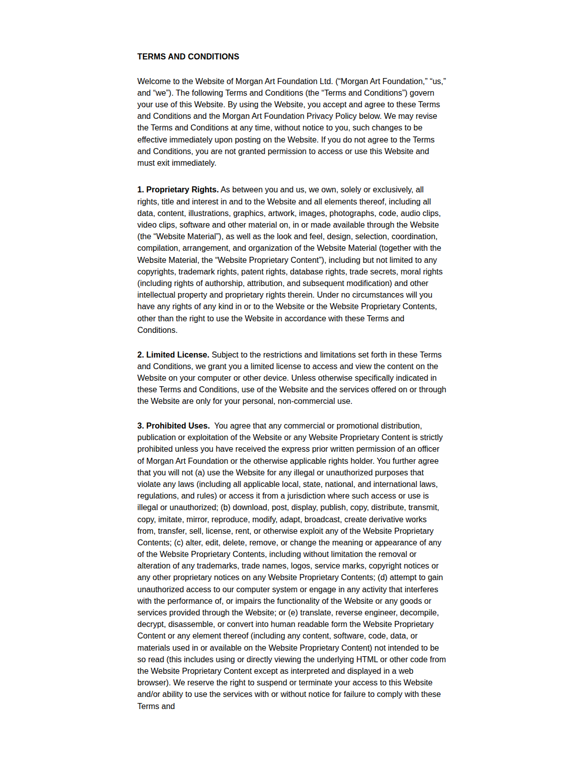TERMS AND CONDITIONS
Welcome to the Website of Morgan Art Foundation Ltd. (“Morgan Art Foundation,” “us,” and “we”). The following Terms and Conditions (the “Terms and Conditions”) govern your use of this Website. By using the Website, you accept and agree to these Terms and Conditions and the Morgan Art Foundation Privacy Policy below. We may revise the Terms and Conditions at any time, without notice to you, such changes to be effective immediately upon posting on the Website. If you do not agree to the Terms and Conditions, you are not granted permission to access or use this Website and must exit immediately.
1. Proprietary Rights. As between you and us, we own, solely or exclusively, all rights, title and interest in and to the Website and all elements thereof, including all data, content, illustrations, graphics, artwork, images, photographs, code, audio clips, video clips, software and other material on, in or made available through the Website (the “Website Material”), as well as the look and feel, design, selection, coordination, compilation, arrangement, and organization of the Website Material (together with the Website Material, the “Website Proprietary Content”), including but not limited to any copyrights, trademark rights, patent rights, database rights, trade secrets, moral rights (including rights of authorship, attribution, and subsequent modification) and other intellectual property and proprietary rights therein. Under no circumstances will you have any rights of any kind in or to the Website or the Website Proprietary Contents, other than the right to use the Website in accordance with these Terms and Conditions.
2. Limited License. Subject to the restrictions and limitations set forth in these Terms and Conditions, we grant you a limited license to access and view the content on the Website on your computer or other device. Unless otherwise specifically indicated in these Terms and Conditions, use of the Website and the services offered on or through the Website are only for your personal, non-commercial use.
3. Prohibited Uses. You agree that any commercial or promotional distribution, publication or exploitation of the Website or any Website Proprietary Content is strictly prohibited unless you have received the express prior written permission of an officer of Morgan Art Foundation or the otherwise applicable rights holder. You further agree that you will not (a) use the Website for any illegal or unauthorized purposes that violate any laws (including all applicable local, state, national, and international laws, regulations, and rules) or access it from a jurisdiction where such access or use is illegal or unauthorized; (b) download, post, display, publish, copy, distribute, transmit, copy, imitate, mirror, reproduce, modify, adapt, broadcast, create derivative works from, transfer, sell, license, rent, or otherwise exploit any of the Website Proprietary Contents; (c) alter, edit, delete, remove, or change the meaning or appearance of any of the Website Proprietary Contents, including without limitation the removal or alteration of any trademarks, trade names, logos, service marks, copyright notices or any other proprietary notices on any Website Proprietary Contents; (d) attempt to gain unauthorized access to our computer system or engage in any activity that interferes with the performance of, or impairs the functionality of the Website or any goods or services provided through the Website; or (e) translate, reverse engineer, decompile, decrypt, disassemble, or convert into human readable form the Website Proprietary Content or any element thereof (including any content, software, code, data, or materials used in or available on the Website Proprietary Content) not intended to be so read (this includes using or directly viewing the underlying HTML or other code from the Website Proprietary Content except as interpreted and displayed in a web browser). We reserve the right to suspend or terminate your access to this Website and/or ability to use the services with or without notice for failure to comply with these Terms and